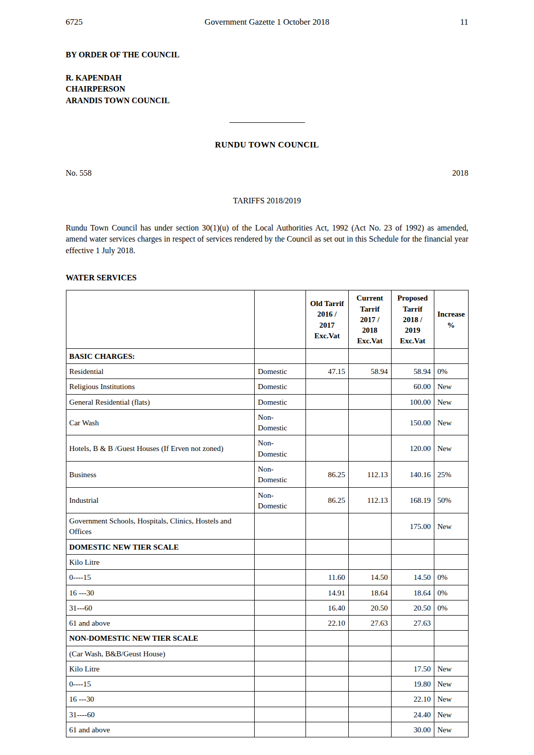6725 Government Gazette 1 October 2018 11
BY ORDER OF THE COUNCIL
R. KAPENDAH
CHAIRPERSON
ARANDIS TOWN COUNCIL
RUNDU TOWN COUNCIL
No. 558 2018
TARIFFS 2018/2019
Rundu Town Council has under section 30(1)(u) of the Local Authorities Act, 1992 (Act No. 23 of 1992) as amended, amend water services charges in respect of services rendered by the Council as set out in this Schedule for the financial year effective 1 July 2018.
WATER SERVICES
| | | Old Tarrif 2016 / 2017 Exc.Vat | Current Tarrif 2017 / 2018 Exc.Vat | Proposed Tarrif 2018 / 2019 Exc.Vat | Increase % |
| --- | --- | --- | --- | --- | --- |
| BASIC CHARGES: | | | | | |
| Residential | Domestic | 47.15 | 58.94 | 58.94 | 0% |
| Religious Institutions | Domestic | | | 60.00 | New |
| General Residential (flats) | Domestic | | | 100.00 | New |
| Car Wash | Non-Domestic | | | 150.00 | New |
| Hotels, B & B /Guest Houses (If Erven not zoned) | Non-Domestic | | | 120.00 | New |
| Business | Non-Domestic | 86.25 | 112.13 | 140.16 | 25% |
| Industrial | Non-Domestic | 86.25 | 112.13 | 168.19 | 50% |
| Government Schools, Hospitals, Clinics, Hostels and Offices | | | | 175.00 | New |
| DOMESTIC NEW TIER SCALE | | | | | |
| Kilo Litre | | | | | |
| 0----15 | | 11.60 | 14.50 | 14.50 | 0% |
| 16 ---30 | | 14.91 | 18.64 | 18.64 | 0% |
| 31---60 | | 16.40 | 20.50 | 20.50 | 0% |
| 61 and above | | 22.10 | 27.63 | 27.63 | |
| NON-DOMESTIC NEW TIER SCALE | | | | | |
| (Car Wash, B&B/Geust House) | | | | | |
| Kilo Litre | | | | 17.50 | New |
| 0----15 | | | | 19.80 | New |
| 16 ---30 | | | | 22.10 | New |
| 31----60 | | | | 24.40 | New |
| 61 and above | | | | 30.00 | New |